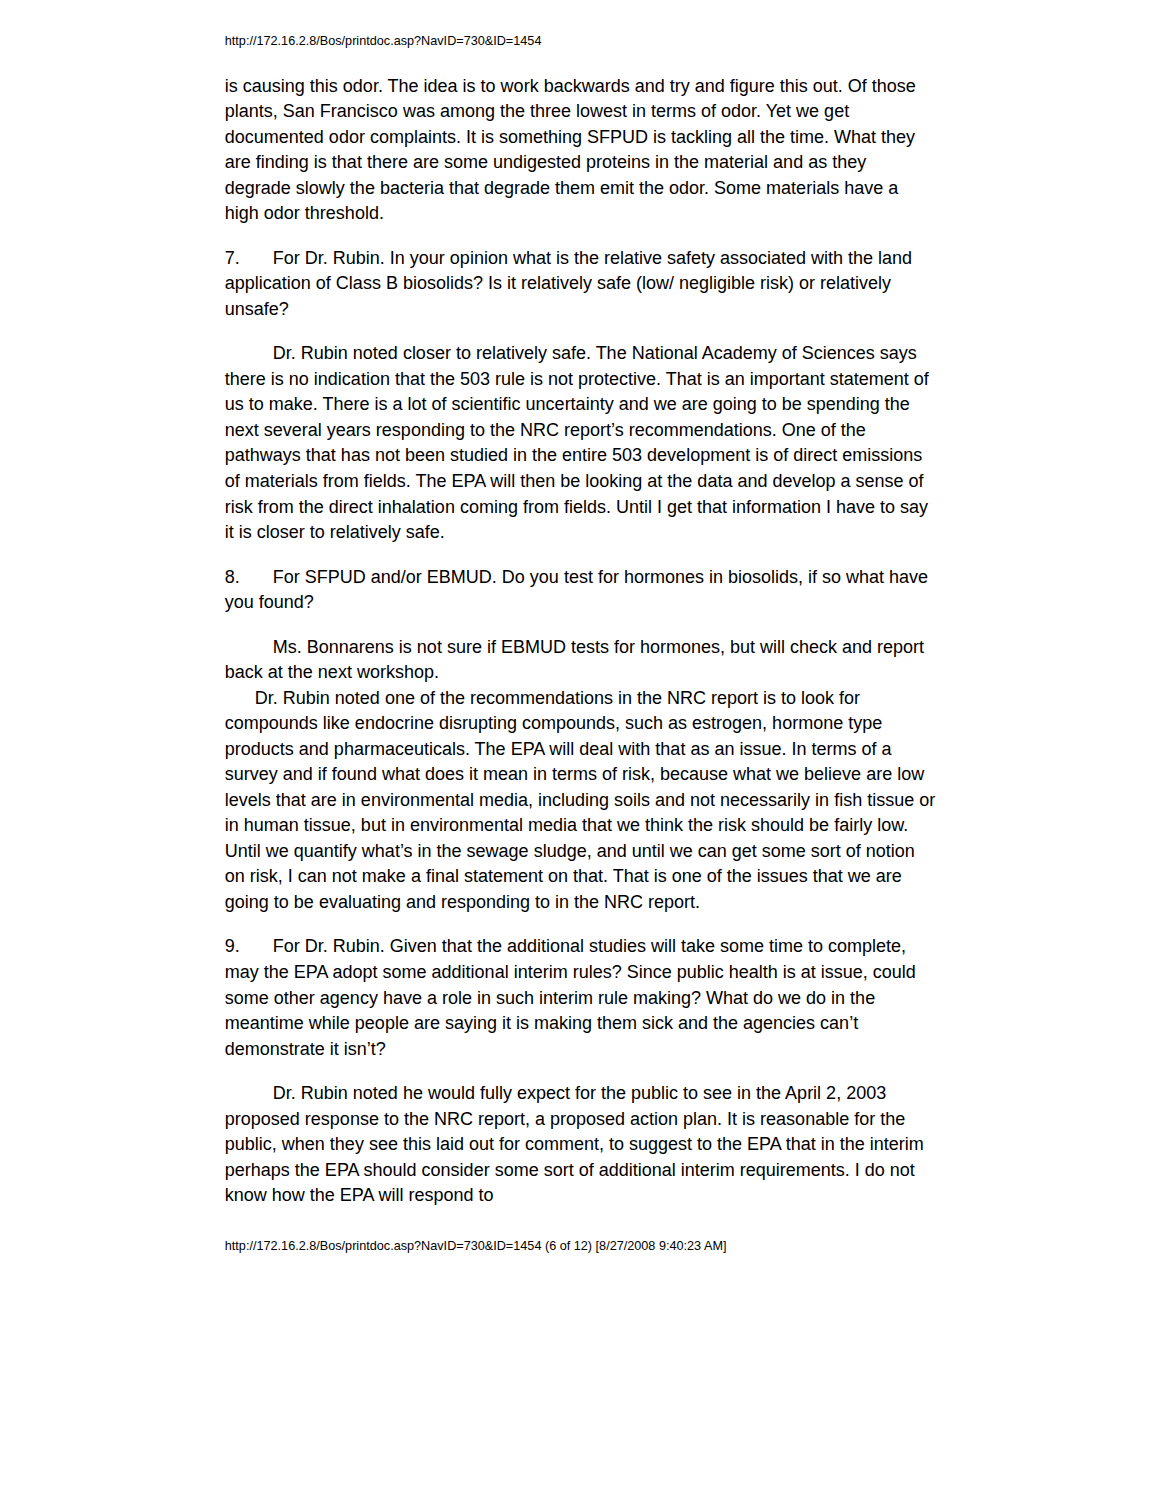http://172.16.2.8/Bos/printdoc.asp?NavID=730&ID=1454
is causing this odor. The idea is to work backwards and try and figure this out. Of those plants, San Francisco was among the three lowest in terms of odor. Yet we get documented odor complaints. It is something SFPUD is tackling all the time. What they are finding is that there are some undigested proteins in the material and as they degrade slowly the bacteria that degrade them emit the odor. Some materials have a high odor threshold.
7. For Dr. Rubin. In your opinion what is the relative safety associated with the land application of Class B biosolids? Is it relatively safe (low/ negligible risk) or relatively unsafe?
Dr. Rubin noted closer to relatively safe. The National Academy of Sciences says there is no indication that the 503 rule is not protective. That is an important statement of us to make. There is a lot of scientific uncertainty and we are going to be spending the next several years responding to the NRC report’s recommendations. One of the pathways that has not been studied in the entire 503 development is of direct emissions of materials from fields. The EPA will then be looking at the data and develop a sense of risk from the direct inhalation coming from fields. Until I get that information I have to say it is closer to relatively safe.
8. For SFPUD and/or EBMUD. Do you test for hormones in biosolids, if so what have you found?
Ms. Bonnarens is not sure if EBMUD tests for hormones, but will check and report back at the next workshop.
Dr. Rubin noted one of the recommendations in the NRC report is to look for compounds like endocrine disrupting compounds, such as estrogen, hormone type products and pharmaceuticals. The EPA will deal with that as an issue. In terms of a survey and if found what does it mean in terms of risk, because what we believe are low levels that are in environmental media, including soils and not necessarily in fish tissue or in human tissue, but in environmental media that we think the risk should be fairly low. Until we quantify what’s in the sewage sludge, and until we can get some sort of notion on risk, I can not make a final statement on that. That is one of the issues that we are going to be evaluating and responding to in the NRC report.
9. For Dr. Rubin. Given that the additional studies will take some time to complete, may the EPA adopt some additional interim rules? Since public health is at issue, could some other agency have a role in such interim rule making? What do we do in the meantime while people are saying it is making them sick and the agencies can’t demonstrate it isn’t?
Dr. Rubin noted he would fully expect for the public to see in the April 2, 2003 proposed response to the NRC report, a proposed action plan. It is reasonable for the public, when they see this laid out for comment, to suggest to the EPA that in the interim perhaps the EPA should consider some sort of additional interim requirements. I do not know how the EPA will respond to
http://172.16.2.8/Bos/printdoc.asp?NavID=730&ID=1454 (6 of 12) [8/27/2008 9:40:23 AM]